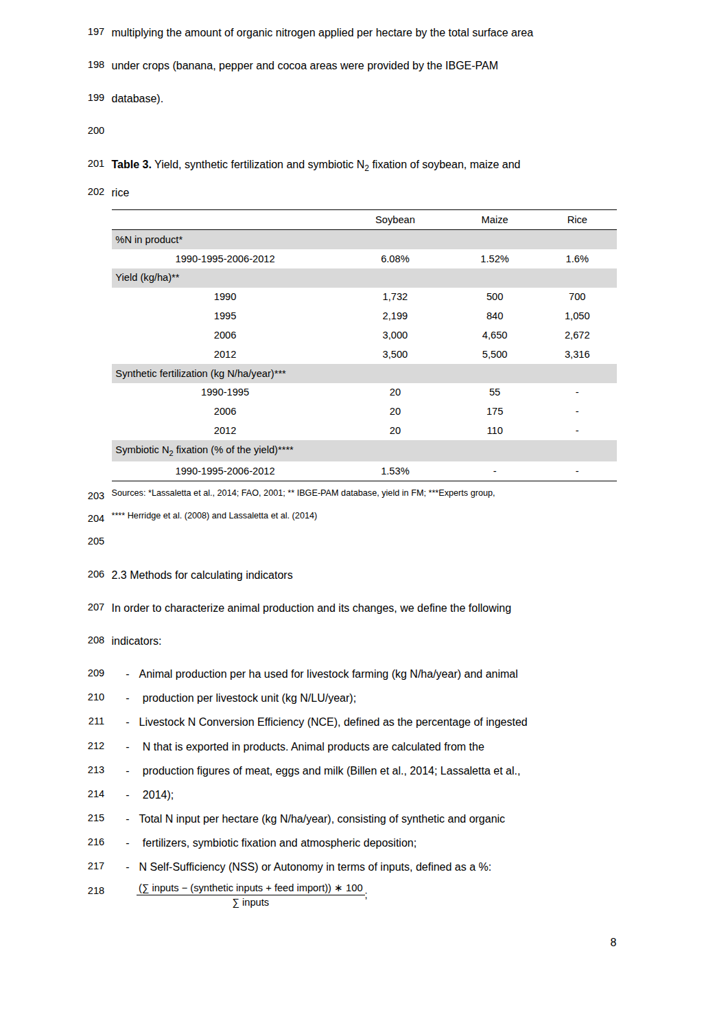197
multiplying the amount of organic nitrogen applied per hectare by the total surface area
198
under crops (banana, pepper and cocoa areas were provided by the IBGE-PAM
199
database).
200
201
Table 3. Yield, synthetic fertilization and symbiotic N2 fixation of soybean, maize and
202
rice
| | Soybean | Maize | Rice |
| --- | --- | --- | --- |
| %N in product* |
| 1990-1995-2006-2012 | 6.08% | 1.52% | 1.6% |
| Yield (kg/ha)** |
| 1990 | 1,732 | 500 | 700 |
| 1995 | 2,199 | 840 | 1,050 |
| 2006 | 3,000 | 4,650 | 2,672 |
| 2012 | 3,500 | 5,500 | 3,316 |
| Synthetic fertilization (kg N/ha/year)*** |
| 1990-1995 | 20 | 55 | - |
| 2006 | 20 | 175 | - |
| 2012 | 20 | 110 | - |
| Symbiotic N 2 fixation (% of the yield)**** |
| 1990-1995-2006-2012 | 1.53% | - | - |
203
Sources: *Lassaletta et al., 2014; FAO, 2001; ** IBGE-PAM database, yield in FM; ***Experts group,
204
**** Herridge et al. (2008) and Lassaletta et al. (2014)
205
206
2.3 Methods for calculating indicators
207
In order to characterize animal production and its changes, we define the following
208
indicators:
209
Animal production per ha used for livestock farming (kg N/ha/year) and animal
210
-production per livestock unit (kg N/LU/year);
211
Livestock N Conversion Efficiency (NCE), defined as the percentage of ingested
212
-N that is exported in products. Animal products are calculated from the
213
-production figures of meat, eggs and milk (Billen et al., 2014; Lassaletta et al.,
214
-2014);
215
Total N input per hectare (kg N/ha/year), consisting of synthetic and organic
216
-fertilizers, symbiotic fixation and atmospheric deposition;
217
N Self-Sufficiency (NSS) or Autonomy in terms of inputs, defined as a %:
218
(∑ inputs − (synthetic inputs + feed import)) ∗ 100 ∑ inputs ;
8